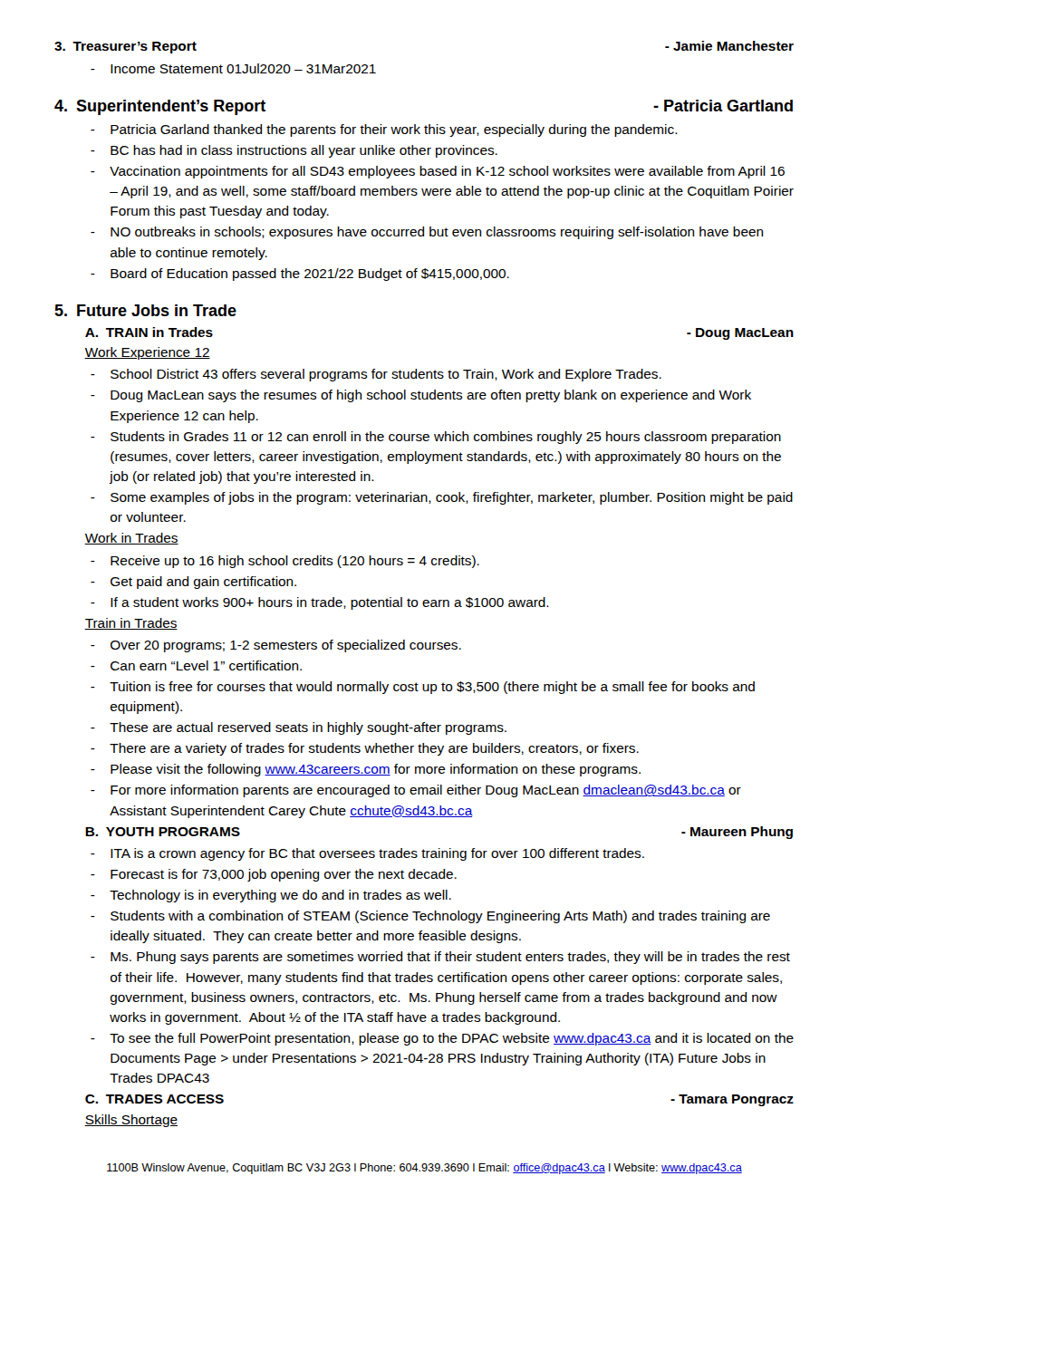3. Treasurer’s Report - Jamie Manchester
Income Statement 01Jul2020 – 31Mar2021
4. Superintendent’s Report - Patricia Gartland
Patricia Garland thanked the parents for their work this year, especially during the pandemic.
BC has had in class instructions all year unlike other provinces.
Vaccination appointments for all SD43 employees based in K-12 school worksites were available from April 16 – April 19, and as well, some staff/board members were able to attend the pop-up clinic at the Coquitlam Poirier Forum this past Tuesday and today.
NO outbreaks in schools; exposures have occurred but even classrooms requiring self-isolation have been able to continue remotely.
Board of Education passed the 2021/22 Budget of $415,000,000.
5. Future Jobs in Trade
A. TRAIN in Trades - Doug MacLean
Work Experience 12
School District 43 offers several programs for students to Train, Work and Explore Trades.
Doug MacLean says the resumes of high school students are often pretty blank on experience and Work Experience 12 can help.
Students in Grades 11 or 12 can enroll in the course which combines roughly 25 hours classroom preparation (resumes, cover letters, career investigation, employment standards, etc.) with approximately 80 hours on the job (or related job) that you’re interested in.
Some examples of jobs in the program: veterinarian, cook, firefighter, marketer, plumber. Position might be paid or volunteer.
Work in Trades
Receive up to 16 high school credits (120 hours = 4 credits).
Get paid and gain certification.
If a student works 900+ hours in trade, potential to earn a $1000 award.
Train in Trades
Over 20 programs; 1-2 semesters of specialized courses.
Can earn “Level 1” certification.
Tuition is free for courses that would normally cost up to $3,500 (there might be a small fee for books and equipment).
These are actual reserved seats in highly sought-after programs.
There are a variety of trades for students whether they are builders, creators, or fixers.
Please visit the following www.43careers.com for more information on these programs.
For more information parents are encouraged to email either Doug MacLean dmaclean@sd43.bc.ca or Assistant Superintendent Carey Chute cchute@sd43.bc.ca
B. YOUTH PROGRAMS - Maureen Phung
ITA is a crown agency for BC that oversees trades training for over 100 different trades.
Forecast is for 73,000 job opening over the next decade.
Technology is in everything we do and in trades as well.
Students with a combination of STEAM (Science Technology Engineering Arts Math) and trades training are ideally situated. They can create better and more feasible designs.
Ms. Phung says parents are sometimes worried that if their student enters trades, they will be in trades the rest of their life. However, many students find that trades certification opens other career options: corporate sales, government, business owners, contractors, etc. Ms. Phung herself came from a trades background and now works in government. About ½ of the ITA staff have a trades background.
To see the full PowerPoint presentation, please go to the DPAC website www.dpac43.ca and it is located on the Documents Page > under Presentations > 2021-04-28 PRS Industry Training Authority (ITA) Future Jobs in Trades DPAC43
C. TRADES ACCESS - Tamara Pongracz
Skills Shortage
1100B Winslow Avenue, Coquitlam BC V3J 2G3 l Phone: 604.939.3690 l Email: office@dpac43.ca l Website: www.dpac43.ca